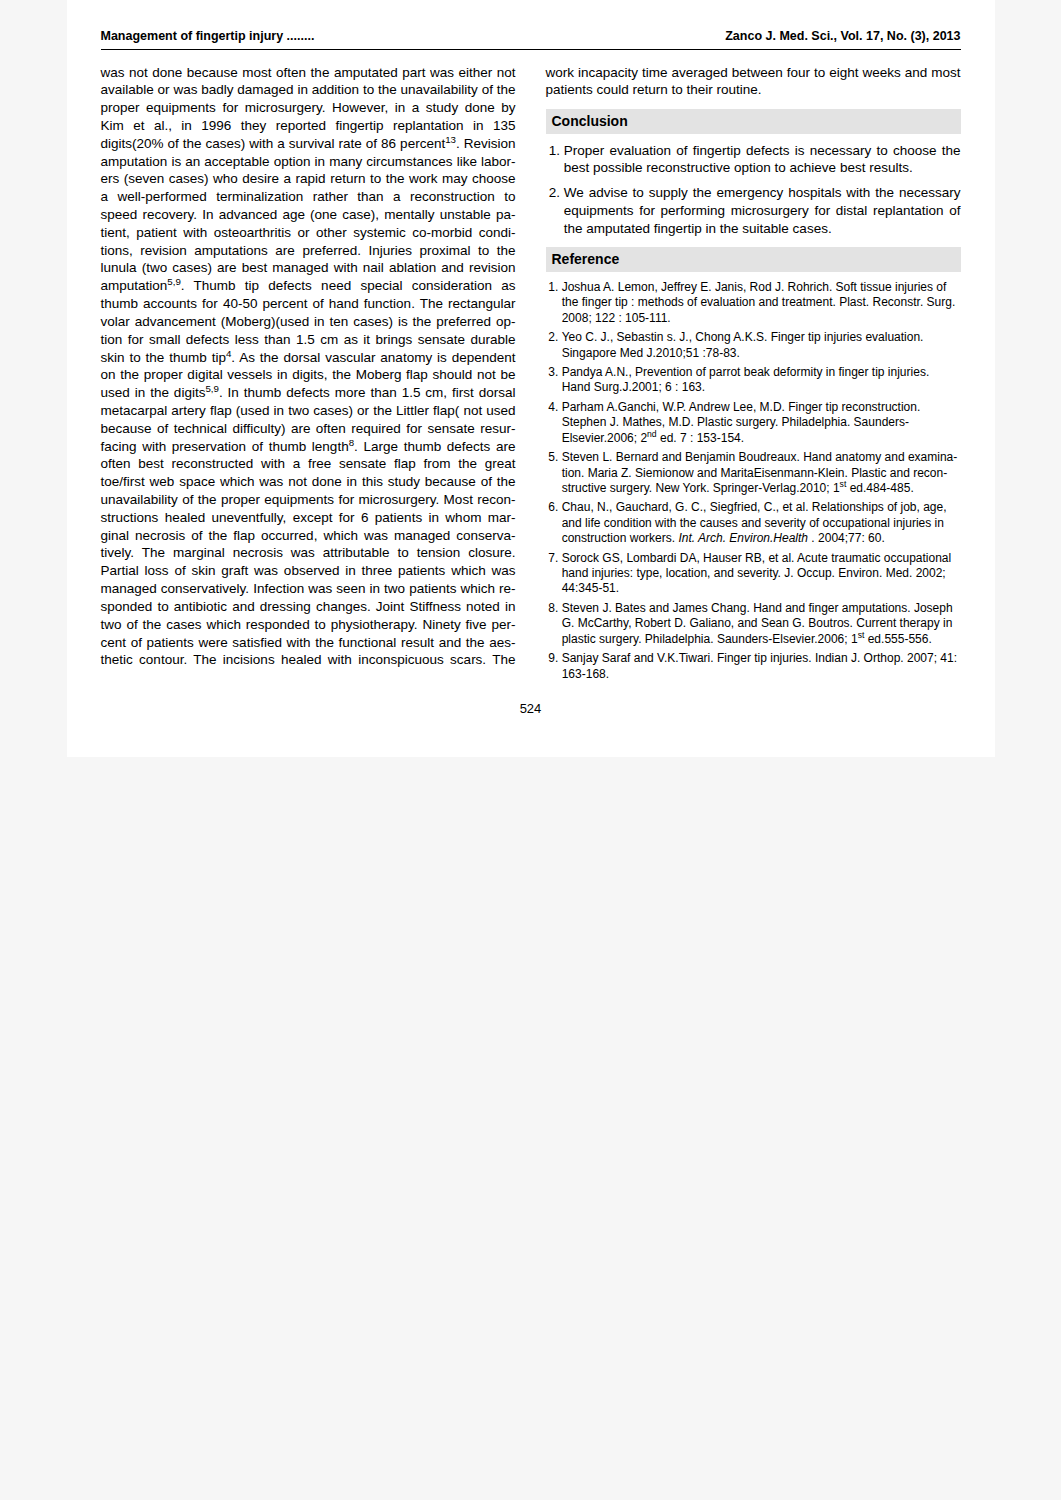Management of fingertip injury ........
Zanco J. Med. Sci., Vol. 17, No. (3), 2013
was not done because most often the amputated part was either not available or was badly damaged in addition to the unavailability of the proper equipments for microsurgery. However, in a study done by Kim et al., in 1996 they reported fingertip replantation in 135 digits(20% of the cases) with a survival rate of 86 percent13. Revision amputation is an acceptable option in many circumstances like laborers (seven cases) who desire a rapid return to the work may choose a well-performed terminalization rather than a reconstruction to speed recovery. In advanced age (one case), mentally unstable patient, patient with osteoarthritis or other systemic co-morbid conditions, revision amputations are preferred. Injuries proximal to the lunula (two cases) are best managed with nail ablation and revision amputation5,9. Thumb tip defects need special consideration as thumb accounts for 40-50 percent of hand function. The rectangular volar advancement (Moberg)(used in ten cases) is the preferred option for small defects less than 1.5 cm as it brings sensate durable skin to the thumb tip4. As the dorsal vascular anatomy is dependent on the proper digital vessels in digits, the Moberg flap should not be used in the digits5,9. In thumb defects more than 1.5 cm, first dorsal metacarpal artery flap (used in two cases) or the Littler flap( not used because of technical difficulty) are often required for sensate resurfacing with preservation of thumb length8. Large thumb defects are often best reconstructed with a free sensate flap from the great toe/first web space which was not done in this study because of the unavailability of the proper equipments for microsurgery. Most reconstructions healed uneventfully, except for 6 patients in whom marginal necrosis of the flap occurred, which was managed conservatively. The marginal necrosis was attributable to tension closure. Partial loss of skin graft was observed in three patients which was managed conservatively. Infection was seen in two patients which responded to antibiotic and dressing changes. Joint Stiffness noted in two of the cases which responded to physiotherapy. Ninety five percent of patients were satisfied with the functional result and the aesthetic contour. The incisions healed with inconspicuous scars. The work incapacity time averaged between four to eight weeks and most patients could return to their routine.
Conclusion
Proper evaluation of fingertip defects is necessary to choose the best possible reconstructive option to achieve best results.
We advise to supply the emergency hospitals with the necessary equipments for performing microsurgery for distal replantation of the amputated fingertip in the suitable cases.
Reference
Joshua A. Lemon, Jeffrey E. Janis, Rod J. Rohrich. Soft tissue injuries of the finger tip : methods of evaluation and treatment. Plast. Reconstr. Surg. 2008; 122 : 105-111.
Yeo C. J., Sebastin s. J., Chong A.K.S. Finger tip injuries evaluation. Singapore Med J.2010;51 :78-83.
Pandya A.N., Prevention of parrot beak deformity in finger tip injuries. Hand Surg.J.2001; 6 : 163.
Parham A.Ganchi, W.P. Andrew Lee, M.D. Finger tip reconstruction. Stephen J. Mathes, M.D. Plastic surgery. Philadelphia. Saunders-Elsevier.2006; 2nd ed. 7 : 153-154.
Steven L. Bernard and Benjamin Boudreaux. Hand anatomy and examination. Maria Z. Siemionow and MaritaEisenmann-Klein. Plastic and reconstructive surgery. New York. Springer-Verlag.2010; 1st ed.484-485.
Chau, N., Gauchard, G. C., Siegfried, C., et al. Relationships of job, age, and life condition with the causes and severity of occupational injuries in construction workers. Int. Arch. Environ.Health . 2004;77: 60.
Sorock GS, Lombardi DA, Hauser RB, et al. Acute traumatic occupational hand injuries: type, location, and severity. J. Occup. Environ. Med. 2002; 44:345-51.
Steven J. Bates and James Chang. Hand and finger amputations. Joseph G. McCarthy, Robert D. Galiano, and Sean G. Boutros. Current therapy in plastic surgery. Philadelphia. Saunders-Elsevier.2006; 1st ed.555-556.
Sanjay Saraf and V.K.Tiwari. Finger tip injuries. Indian J. Orthop. 2007; 41: 163-168.
524